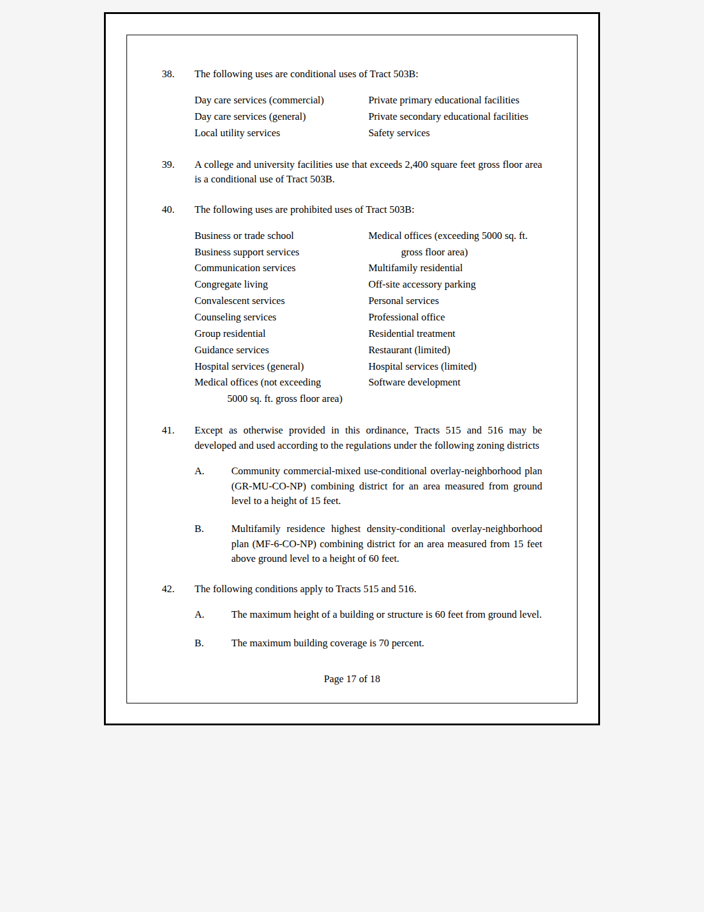38. The following uses are conditional uses of Tract 503B:
Day care services (commercial)
Day care services (general)
Local utility services
Private primary educational facilities
Private secondary educational facilities
Safety services
39. A college and university facilities use that exceeds 2,400 square feet gross floor area is a conditional use of Tract 503B.
40. The following uses are prohibited uses of Tract 503B:
Business or trade school
Business support services
Communication services
Congregate living
Convalescent services
Counseling services
Group residential
Guidance services
Hospital services (general)
Medical offices (not exceeding
5000 sq. ft. gross floor area)
Medical offices (exceeding 5000 sq. ft.
gross floor area)
Multifamily residential
Off-site accessory parking
Personal services
Professional office
Residential treatment
Restaurant (limited)
Hospital services (limited)
Software development
41. Except as otherwise provided in this ordinance, Tracts 515 and 516 may be developed and used according to the regulations under the following zoning districts
A. Community commercial-mixed use-conditional overlay-neighborhood plan (GR-MU-CO-NP) combining district for an area measured from ground level to a height of 15 feet.
B. Multifamily residence highest density-conditional overlay-neighborhood plan (MF-6-CO-NP) combining district for an area measured from 15 feet above ground level to a height of 60 feet.
42. The following conditions apply to Tracts 515 and 516.
A. The maximum height of a building or structure is 60 feet from ground level.
B. The maximum building coverage is 70 percent.
Page 17 of 18